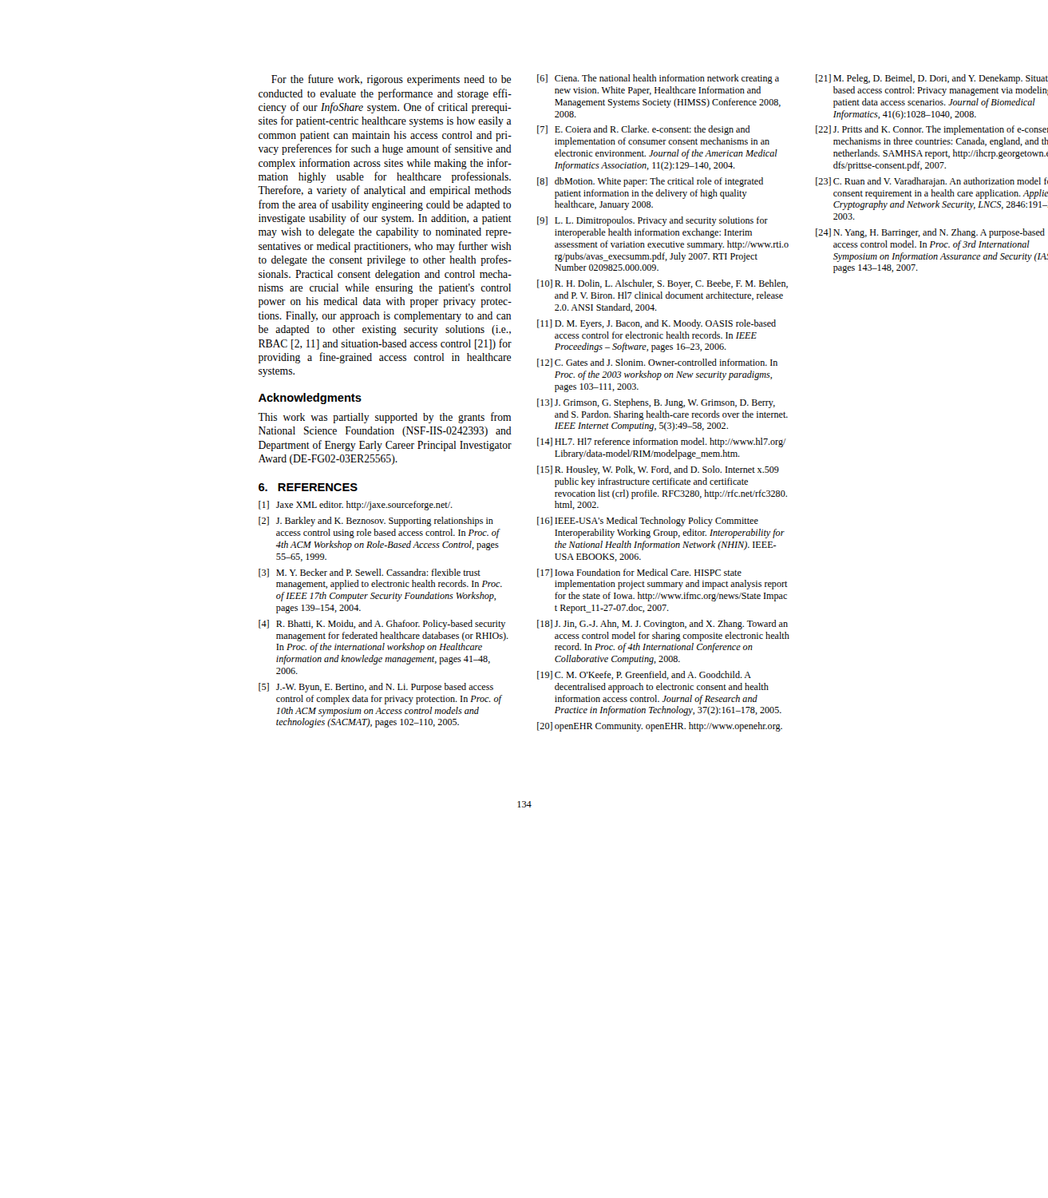For the future work, rigorous experiments need to be conducted to evaluate the performance and storage efficiency of our InfoShare system. One of critical prerequisites for patient-centric healthcare systems is how easily a common patient can maintain his access control and privacy preferences for such a huge amount of sensitive and complex information across sites while making the information highly usable for healthcare professionals. Therefore, a variety of analytical and empirical methods from the area of usability engineering could be adapted to investigate usability of our system. In addition, a patient may wish to delegate the capability to nominated representatives or medical practitioners, who may further wish to delegate the consent privilege to other health professionals. Practical consent delegation and control mechanisms are crucial while ensuring the patient's control power on his medical data with proper privacy protections. Finally, our approach is complementary to and can be adapted to other existing security solutions (i.e., RBAC [2, 11] and situation-based access control [21]) for providing a fine-grained access control in healthcare systems.
Acknowledgments
This work was partially supported by the grants from National Science Foundation (NSF-IIS-0242393) and Department of Energy Early Career Principal Investigator Award (DE-FG02-03ER25565).
6. REFERENCES
[1] Jaxe XML editor. http://jaxe.sourceforge.net/.
[2] J. Barkley and K. Beznosov. Supporting relationships in access control using role based access control. In Proc. of 4th ACM Workshop on Role-Based Access Control, pages 55–65, 1999.
[3] M. Y. Becker and P. Sewell. Cassandra: flexible trust management, applied to electronic health records. In Proc. of IEEE 17th Computer Security Foundations Workshop, pages 139–154, 2004.
[4] R. Bhatti, K. Moidu, and A. Ghafoor. Policy-based security management for federated healthcare databases (or RHIOs). In Proc. of the international workshop on Healthcare information and knowledge management, pages 41–48, 2006.
[5] J.-W. Byun, E. Bertino, and N. Li. Purpose based access control of complex data for privacy protection. In Proc. of 10th ACM symposium on Access control models and technologies (SACMAT), pages 102–110, 2005.
[6] Ciena. The national health information network creating a new vision. White Paper, Healthcare Information and Management Systems Society (HIMSS) Conference 2008, 2008.
[7] E. Coiera and R. Clarke. e-consent: the design and implementation of consumer consent mechanisms in an electronic environment. Journal of the American Medical Informatics Association, 11(2):129–140, 2004.
[8] dbMotion. White paper: The critical role of integrated patient information in the delivery of high quality healthcare, January 2008.
[9] L. L. Dimitropoulos. Privacy and security solutions for interoperable health information exchange: Interim assessment of variation executive summary. http://www.rti.org/pubs/avas_execsumm.pdf, July 2007. RTI Project Number 0209825.000.009.
[10] R. H. Dolin, L. Alschuler, S. Boyer, C. Beebe, F. M. Behlen, and P. V. Biron. Hl7 clinical document architecture, release 2.0. ANSI Standard, 2004.
[11] D. M. Eyers, J. Bacon, and K. Moody. OASIS role-based access control for electronic health records. In IEEE Proceedings – Software, pages 16–23, 2006.
[12] C. Gates and J. Slonim. Owner-controlled information. In Proc. of the 2003 workshop on New security paradigms, pages 103–111, 2003.
[13] J. Grimson, G. Stephens, B. Jung, W. Grimson, D. Berry, and S. Pardon. Sharing health-care records over the internet. IEEE Internet Computing, 5(3):49–58, 2002.
[14] HL7. Hl7 reference information model. http://www.hl7.org/Library/data-model/RIM/modelpage_mem.htm.
[15] R. Housley, W. Polk, W. Ford, and D. Solo. Internet x.509 public key infrastructure certificate and certificate revocation list (crl) profile. RFC3280, http://rfc.net/rfc3280.html, 2002.
[16] IEEE-USA's Medical Technology Policy Committee Interoperability Working Group, editor. Interoperability for the National Health Information Network (NHIN). IEEE-USA EBOOKS, 2006.
[17] Iowa Foundation for Medical Care. HISPC state implementation project summary and impact analysis report for the state of Iowa. http://www.ifmc.org/news/State Impact Report_11-27-07.doc, 2007.
[18] J. Jin, G.-J. Ahn, M. J. Covington, and X. Zhang. Toward an access control model for sharing composite electronic health record. In Proc. of 4th International Conference on Collaborative Computing, 2008.
[19] C. M. O'Keefe, P. Greenfield, and A. Goodchild. A decentralised approach to electronic consent and health information access control. Journal of Research and Practice in Information Technology, 37(2):161–178, 2005.
[20] openEHR Community. openEHR. http://www.openehr.org.
[21] M. Peleg, D. Beimel, D. Dori, and Y. Denekamp. Situation-based access control: Privacy management via modeling of patient data access scenarios. Journal of Biomedical Informatics, 41(6):1028–1040, 2008.
[22] J. Pritts and K. Connor. The implementation of e-consent mechanisms in three countries: Canada, england, and the netherlands. SAMHSA report, http://ihcrp.georgetown.edu/pdfs/prittse-consent.pdf, 2007.
[23] C. Ruan and V. Varadharajan. An authorization model for e-consent requirement in a health care application. Applied Cryptography and Network Security, LNCS, 2846:191–205, 2003.
[24] N. Yang, H. Barringer, and N. Zhang. A purpose-based access control model. In Proc. of 3rd International Symposium on Information Assurance and Security (IAS), pages 143–148, 2007.
134